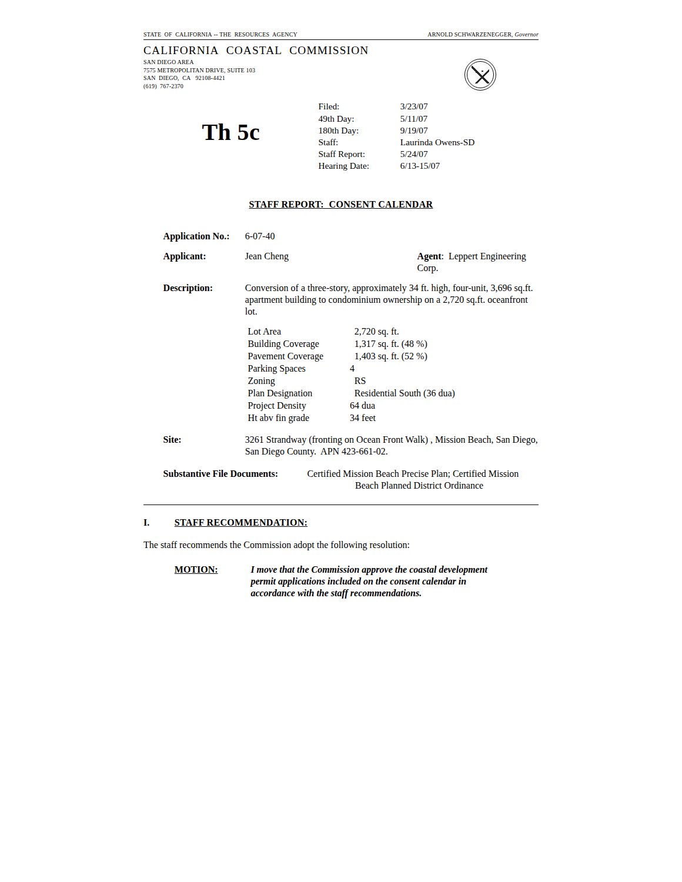State of California -- The Resources Agency Arnold Schwarzenegger, Governor
CALIFORNIA COASTAL COMMISSION
San Diego Area
7575 Metropolitan Drive, Suite 103
San Diego, CA 92108-4421
(619) 767-2370
Th 5c
| Filed: | 3/23/07 |
| 49th Day: | 5/11/07 |
| 180th Day: | 9/19/07 |
| Staff: | Laurinda Owens-SD |
| Staff Report: | 5/24/07 |
| Hearing Date: | 6/13-15/07 |
STAFF REPORT: CONSENT CALENDAR
Application No.:
6-07-40
Applicant:
Jean Cheng Agent: Leppert Engineering Corp.
Description:
Conversion of a three-story, approximately 34 ft. high, four-unit, 3,696 sq.ft. apartment building to condominium ownership on a 2,720 sq.ft. oceanfront lot.
| Lot Area | 2,720 sq. ft. |
| Building Coverage | 1,317 sq. ft. (48 %) |
| Pavement Coverage | 1,403 sq. ft. (52 %) |
| Parking Spaces | 4 |
| Zoning | RS |
| Plan Designation | Residential South (36 dua) |
| Project Density | 64 dua |
| Ht abv fin grade | 34 feet |
Site:
3261 Strandway (fronting on Ocean Front Walk) , Mission Beach, San Diego, San Diego County. APN 423-661-02.
Substantive File Documents:
Certified Mission Beach Precise Plan; Certified Mission
Beach Planned District Ordinance
I.
STAFF RECOMMENDATION:
The staff recommends the Commission adopt the following resolution:
MOTION:
I move that the Commission approve the coastal development permit applications included on the consent calendar in accordance with the staff recommendations.